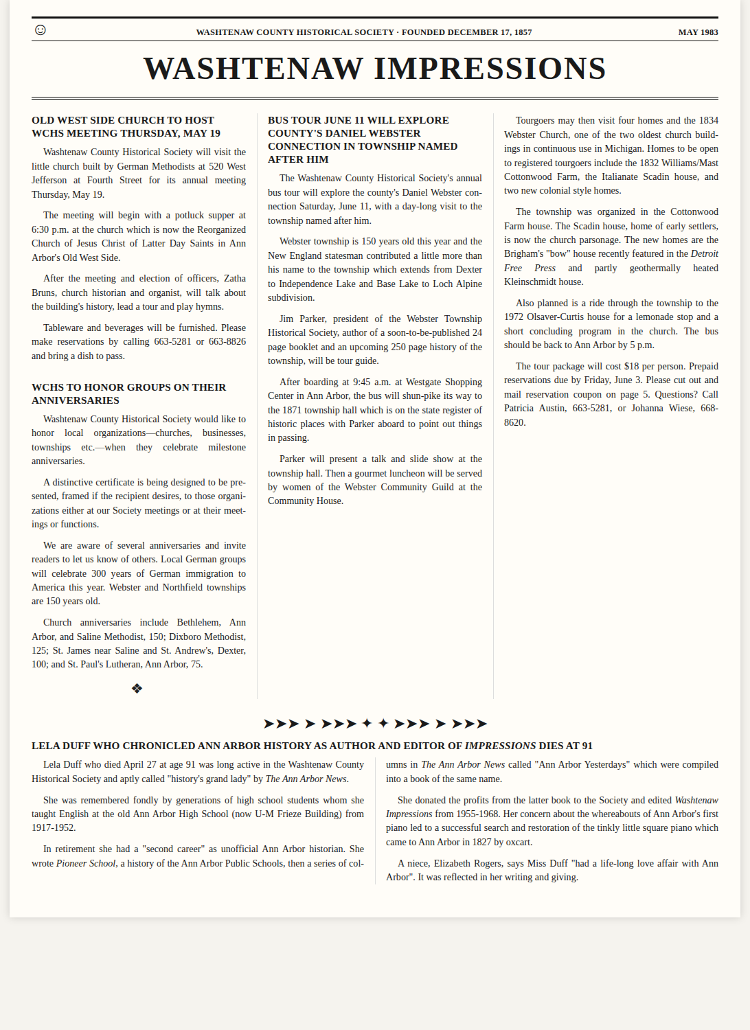☺ Washtenaw County Historical Society · Founded December 17, 1857 May 1983
WASHTENAW IMPRESSIONS
Old West Side Church to Host WCHS Meeting Thursday, May 19
Washtenaw County Historical Society will visit the little church built by German Methodists at 520 West Jefferson at Fourth Street for its annual meeting Thursday, May 19.
The meeting will begin with a potluck supper at 6:30 p.m. at the church which is now the Reorganized Church of Jesus Christ of Latter Day Saints in Ann Arbor's Old West Side.
After the meeting and election of officers, Zatha Bruns, church historian and organist, will talk about the building's history, lead a tour and play hymns.
Tableware and beverages will be furnished. Please make reservations by calling 663-5281 or 663-8826 and bring a dish to pass.
WCHS to Honor Groups on Their Anniversaries
Washtenaw County Historical Society would like to honor local organizations—churches, businesses, townships etc.—when they celebrate milestone anniversaries.
A distinctive certificate is being designed to be presented, framed if the recipient desires, to those organizations either at our Society meetings or at their meetings or functions.
We are aware of several anniversaries and invite readers to let us know of others. Local German groups will celebrate 300 years of German immigration to America this year. Webster and Northfield townships are 150 years old.
Church anniversaries include Bethlehem, Ann Arbor, and Saline Methodist, 150; Dixboro Methodist, 125; St. James near Saline and St. Andrew's, Dexter, 100; and St. Paul's Lutheran, Ann Arbor, 75.
❖
Bus Tour June 11 Will Explore County's Daniel Webster Connection in Township Named After Him
The Washtenaw County Historical Society's annual bus tour will explore the county's Daniel Webster connection Saturday, June 11, with a day-long visit to the township named after him.
Webster township is 150 years old this year and the New England statesman contributed a little more than his name to the township which extends from Dexter to Independence Lake and Base Lake to Loch Alpine subdivision.
Jim Parker, president of the Webster Township Historical Society, author of a soon-to-be-published 24 page booklet and an upcoming 250 page history of the township, will be tour guide.
After boarding at 9:45 a.m. at Westgate Shopping Center in Ann Arbor, the bus will shun-pike its way to the 1871 township hall which is on the state register of historic places with Parker aboard to point out things in passing.
Parker will present a talk and slide show at the township hall. Then a gourmet luncheon will be served by women of the Webster Community Guild at the Community House.
Tourgoers may then visit four homes and the 1834 Webster Church, one of the two oldest church buildings in continuous use in Michigan. Homes to be open to registered tourgoers include the 1832 Williams/Mast Cottonwood Farm, the Italianate Scadin house, and two new colonial style homes.
The township was organized in the Cottonwood Farm house. The Scadin house, home of early settlers, is now the church parsonage. The new homes are the Brigham's "bow" house recently featured in the Detroit Free Press and partly geothermally heated Kleinschmidt house.
Also planned is a ride through the township to the 1972 Olsaver-Curtis house for a lemonade stop and a short concluding program in the church. The bus should be back to Ann Arbor by 5 p.m.
The tour package will cost $18 per person. Prepaid reservations due by Friday, June 3. Please cut out and mail reservation coupon on page 5. Questions? Call Patricia Austin, 663-5281, or Johanna Wiese, 668-8620.
➤➤➤ ➤ ➤➤➤ ✦ ✦ ➤➤➤ ➤ ➤➤➤
Lela Duff Who Chronicled Ann Arbor History as Author and Editor of Impressions Dies at 91
Lela Duff who died April 27 at age 91 was long active in the Washtenaw County Historical Society and aptly called "history's grand lady" by The Ann Arbor News.
She was remembered fondly by generations of high school students whom she taught English at the old Ann Arbor High School (now U-M Frieze Building) from 1917-1952.
In retirement she had a "second career" as unofficial Ann Arbor historian. She wrote Pioneer School, a history of the Ann Arbor Public Schools, then a series of columns in The Ann Arbor News called "Ann Arbor Yesterdays" which were compiled into a book of the same name.
She donated the profits from the latter book to the Society and edited Washtenaw Impressions from 1955-1968. Her concern about the whereabouts of Ann Arbor's first piano led to a successful search and restoration of the tinkly little square piano which came to Ann Arbor in 1827 by oxcart.
A niece, Elizabeth Rogers, says Miss Duff "had a life-long love affair with Ann Arbor". It was reflected in her writing and giving.